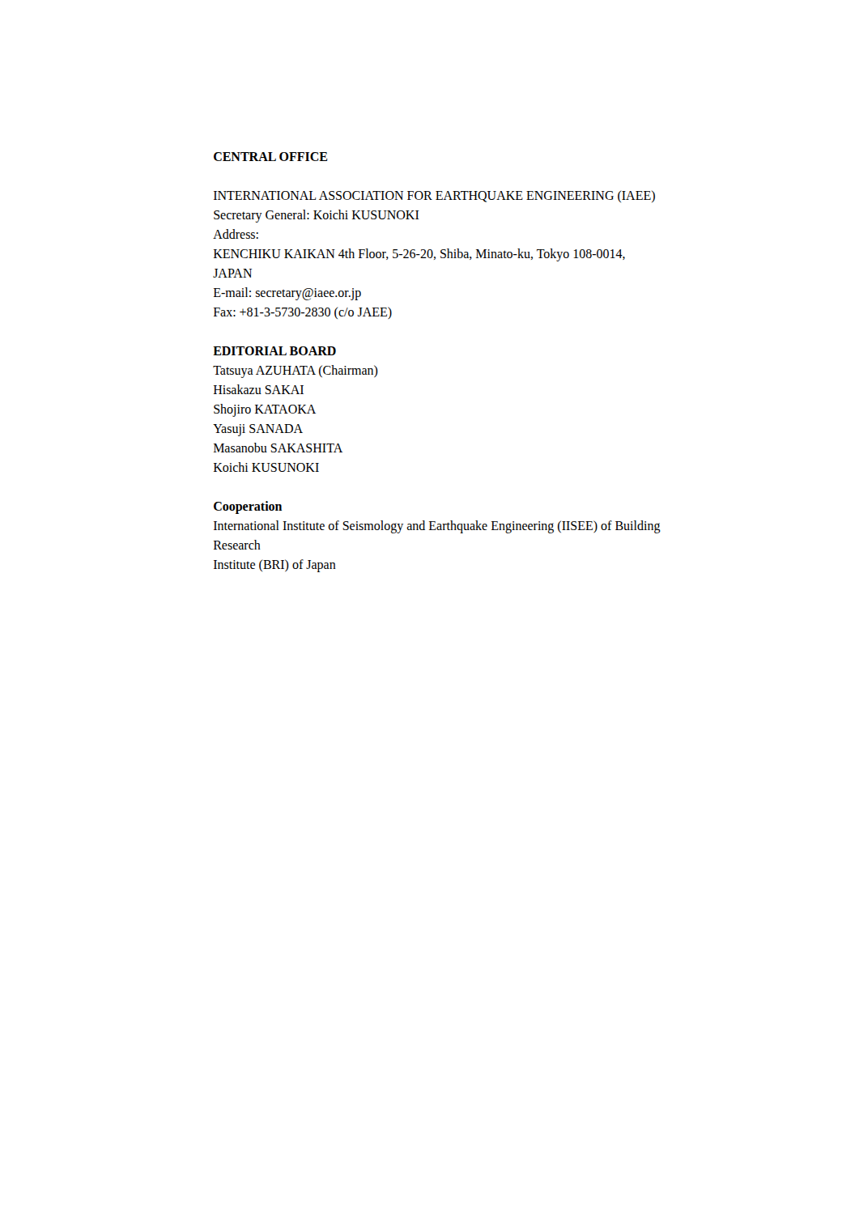CENTRAL OFFICE
INTERNATIONAL ASSOCIATION FOR EARTHQUAKE ENGINEERING (IAEE)
Secretary General: Koichi KUSUNOKI
Address:
KENCHIKU KAIKAN 4th Floor, 5-26-20, Shiba, Minato-ku, Tokyo 108-0014, JAPAN
E-mail: secretary@iaee.or.jp
Fax: +81-3-5730-2830 (c/o JAEE)
EDITORIAL BOARD
Tatsuya AZUHATA (Chairman)
Hisakazu SAKAI
Shojiro KATAOKA
Yasuji SANADA
Masanobu SAKASHITA
Koichi KUSUNOKI
Cooperation
International Institute of Seismology and Earthquake Engineering (IISEE) of Building Research
Institute (BRI) of Japan